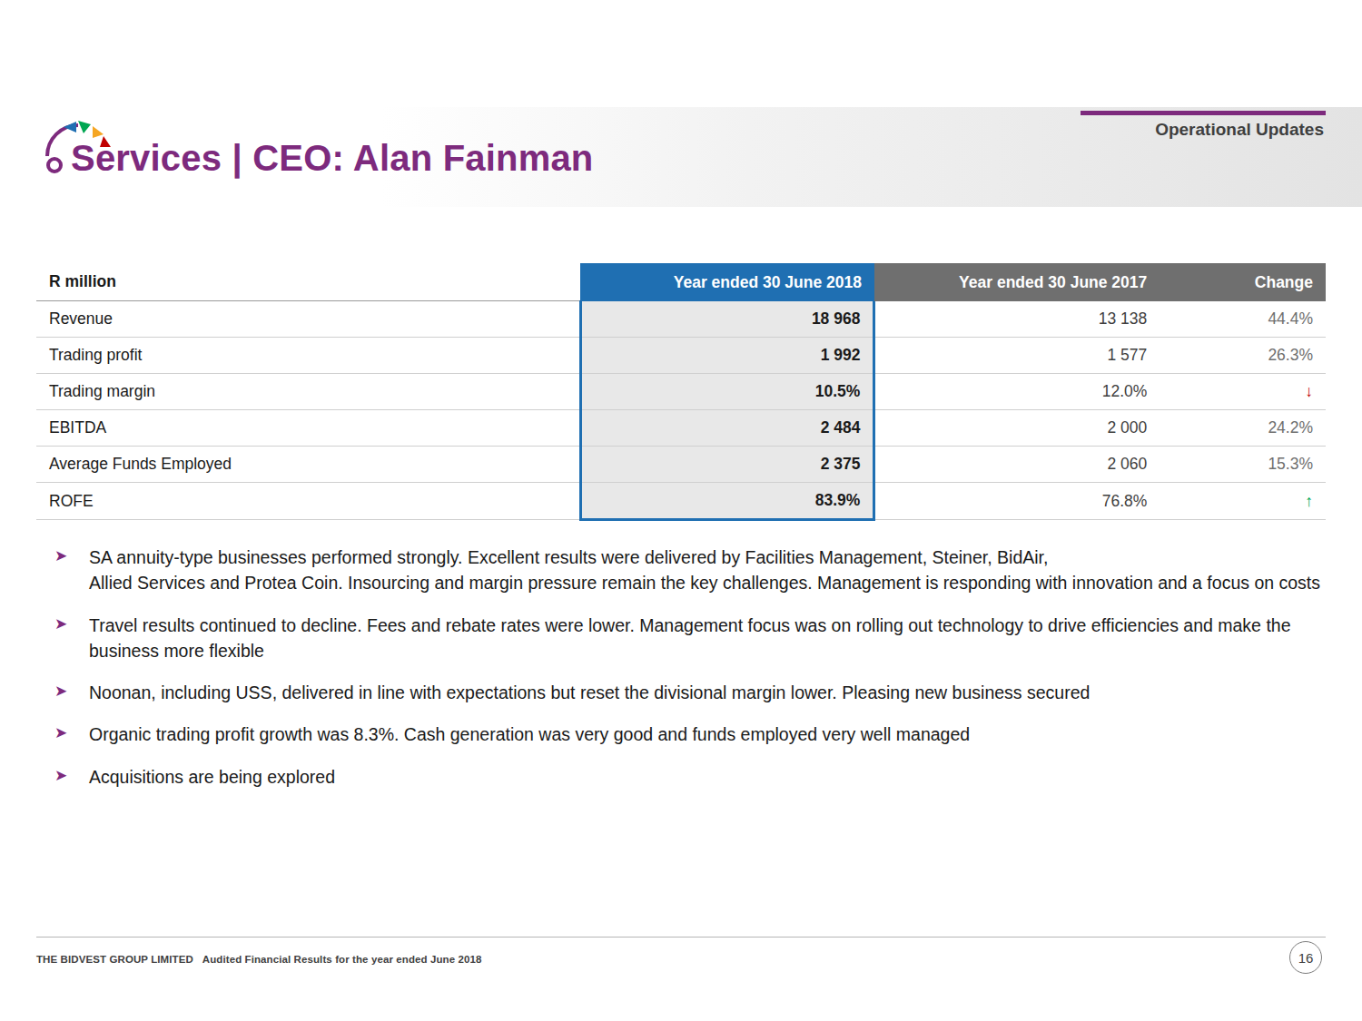Services | CEO: Alan Fainman
Operational Updates
| R million | Year ended 30 June 2018 | Year ended 30 June 2017 | Change |
| --- | --- | --- | --- |
| Revenue | 18 968 | 13 138 | 44.4% |
| Trading profit | 1 992 | 1 577 | 26.3% |
| Trading margin | 10.5% | 12.0% | ↓ |
| EBITDA | 2 484 | 2 000 | 24.2% |
| Average Funds Employed | 2 375 | 2 060 | 15.3% |
| ROFE | 83.9% | 76.8% | ↑ |
SA annuity-type businesses performed strongly. Excellent results were delivered by Facilities Management, Steiner, BidAir,
Allied Services and Protea Coin. Insourcing and margin pressure remain the key challenges. Management is responding with innovation and a focus on costs
Travel results continued to decline. Fees and rebate rates were lower. Management focus was on rolling out technology to drive efficiencies and make the business more flexible
Noonan, including USS, delivered in line with expectations but reset the divisional margin lower. Pleasing new business secured
Organic trading profit growth was 8.3%. Cash generation was very good and funds employed very well managed
Acquisitions are being explored
THE BIDVEST GROUP LIMITED Audited Financial Results for the year ended June 2018
16